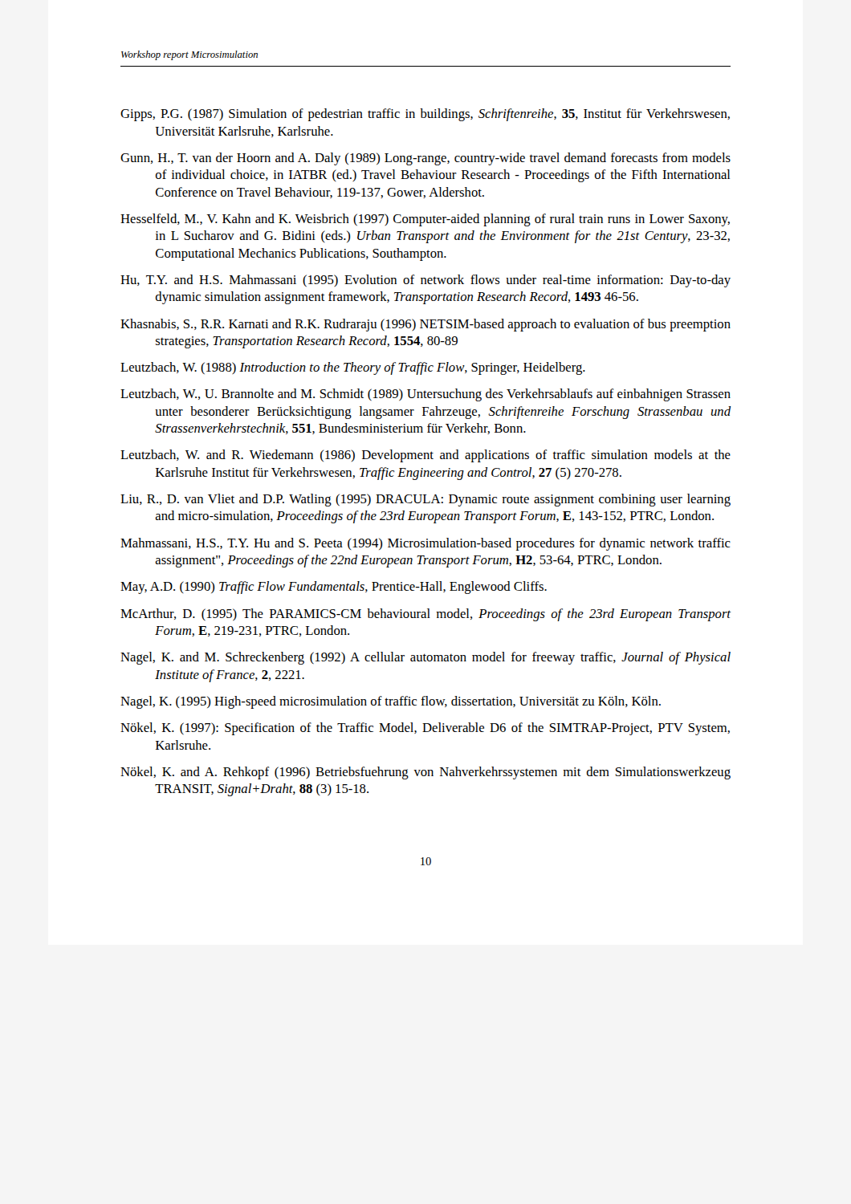Workshop report Microsimulation
Gipps, P.G. (1987) Simulation of pedestrian traffic in buildings, Schriftenreihe, 35, Institut für Verkehrswesen, Universität Karlsruhe, Karlsruhe.
Gunn, H., T. van der Hoorn and A. Daly (1989) Long-range, country-wide travel demand forecasts from models of individual choice, in IATBR (ed.) Travel Behaviour Research - Proceedings of the Fifth International Conference on Travel Behaviour, 119-137, Gower, Aldershot.
Hesselfeld, M., V. Kahn and K. Weisbrich (1997) Computer-aided planning of rural train runs in Lower Saxony, in L Sucharov and G. Bidini (eds.) Urban Transport and the Environment for the 21st Century, 23-32, Computational Mechanics Publications, Southampton.
Hu, T.Y. and H.S. Mahmassani (1995) Evolution of network flows under real-time information: Day-to-day dynamic simulation assignment framework, Transportation Research Record, 1493 46-56.
Khasnabis, S., R.R. Karnati and R.K. Rudraraju (1996) NETSIM-based approach to evaluation of bus preemption strategies, Transportation Research Record, 1554, 80-89
Leutzbach, W. (1988) Introduction to the Theory of Traffic Flow, Springer, Heidelberg.
Leutzbach, W., U. Brannolte and M. Schmidt (1989) Untersuchung des Verkehrsablaufs auf einbahnigen Strassen unter besonderer Berücksichtigung langsamer Fahrzeuge, Schriftenreihe Forschung Strassenbau und Strassenverkehrstechnik, 551, Bundesministerium für Verkehr, Bonn.
Leutzbach, W. and R. Wiedemann (1986) Development and applications of traffic simulation models at the Karlsruhe Institut für Verkehrswesen, Traffic Engineering and Control, 27 (5) 270-278.
Liu, R., D. van Vliet and D.P. Watling (1995) DRACULA: Dynamic route assignment combining user learning and micro-simulation, Proceedings of the 23rd European Transport Forum, E, 143-152, PTRC, London.
Mahmassani, H.S., T.Y. Hu and S. Peeta (1994) Microsimulation-based procedures for dynamic network traffic assignment", Proceedings of the 22nd European Transport Forum, H2, 53-64, PTRC, London.
May, A.D. (1990) Traffic Flow Fundamentals, Prentice-Hall, Englewood Cliffs.
McArthur, D. (1995) The PARAMICS-CM behavioural model, Proceedings of the 23rd European Transport Forum, E, 219-231, PTRC, London.
Nagel, K. and M. Schreckenberg (1992) A cellular automaton model for freeway traffic, Journal of Physical Institute of France, 2, 2221.
Nagel, K. (1995) High-speed microsimulation of traffic flow, dissertation, Universität zu Köln, Köln.
Nökel, K. (1997): Specification of the Traffic Model, Deliverable D6 of the SIMTRAP-Project, PTV System, Karlsruhe.
Nökel, K. and A. Rehkopf (1996) Betriebsfuehrung von Nahverkehrssystemen mit dem Simulationswerkzeug TRANSIT, Signal+Draht, 88 (3) 15-18.
10